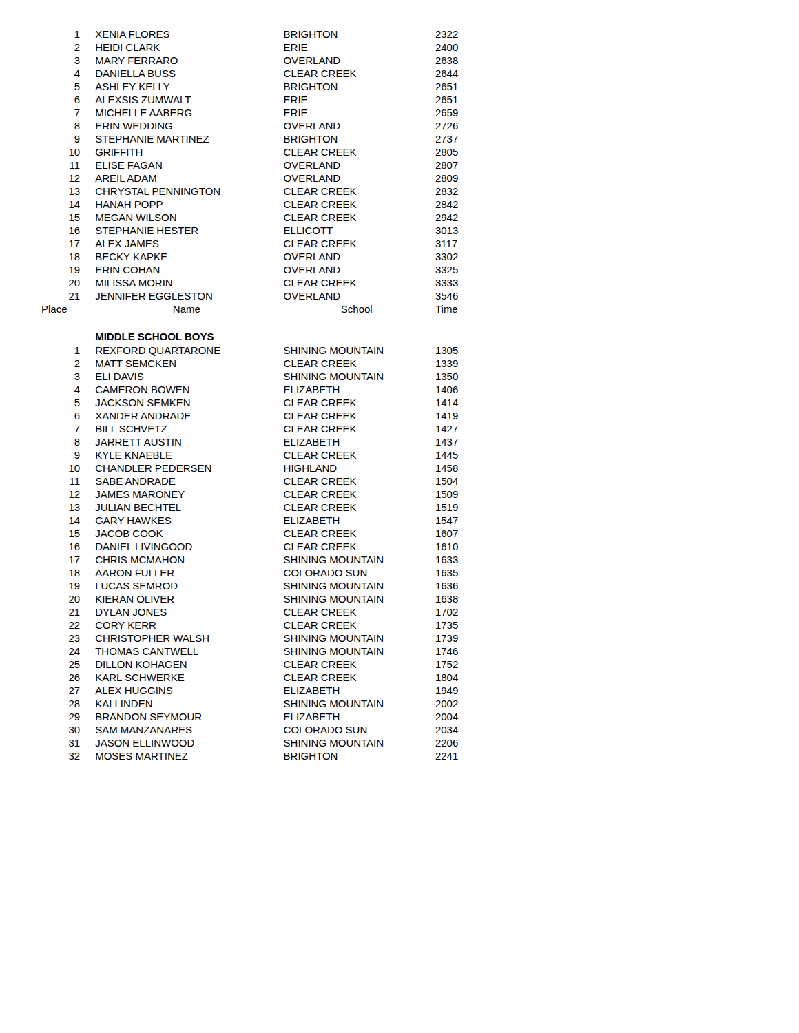| 1 | XENIA FLORES | BRIGHTON | 2322 |
| 2 | HEIDI CLARK | ERIE | 2400 |
| 3 | MARY FERRARO | OVERLAND | 2638 |
| 4 | DANIELLA BUSS | CLEAR CREEK | 2644 |
| 5 | ASHLEY KELLY | BRIGHTON | 2651 |
| 6 | ALEXSIS ZUMWALT | ERIE | 2651 |
| 7 | MICHELLE AABERG | ERIE | 2659 |
| 8 | ERIN WEDDING | OVERLAND | 2726 |
| 9 | STEPHANIE MARTINEZ | BRIGHTON | 2737 |
| 10 | GRIFFITH | CLEAR CREEK | 2805 |
| 11 | ELISE FAGAN | OVERLAND | 2807 |
| 12 | AREIL ADAM | OVERLAND | 2809 |
| 13 | CHRYSTAL PENNINGTON | CLEAR CREEK | 2832 |
| 14 | HANAH POPP | CLEAR CREEK | 2842 |
| 15 | MEGAN WILSON | CLEAR CREEK | 2942 |
| 16 | STEPHANIE HESTER | ELLICOTT | 3013 |
| 17 | ALEX JAMES | CLEAR CREEK | 3117 |
| 18 | BECKY KAPKE | OVERLAND | 3302 |
| 19 | ERIN COHAN | OVERLAND | 3325 |
| 20 | MILISSA MORIN | CLEAR CREEK | 3333 |
| 21 | JENNIFER EGGLESTON | OVERLAND | 3546 |
| | MIDDLE SCHOOL BOYS |
| Place | Name | School | Time |
| 1 | REXFORD QUARTARONE | SHINING MOUNTAIN | 1305 |
| 2 | MATT SEMCKEN | CLEAR CREEK | 1339 |
| 3 | ELI DAVIS | SHINING MOUNTAIN | 1350 |
| 4 | CAMERON BOWEN | ELIZABETH | 1406 |
| 5 | JACKSON SEMKEN | CLEAR CREEK | 1414 |
| 6 | XANDER ANDRADE | CLEAR CREEK | 1419 |
| 7 | BILL SCHVETZ | CLEAR CREEK | 1427 |
| 8 | JARRETT AUSTIN | ELIZABETH | 1437 |
| 9 | KYLE KNAEBLE | CLEAR CREEK | 1445 |
| 10 | CHANDLER PEDERSEN | HIGHLAND | 1458 |
| 11 | SABE ANDRADE | CLEAR CREEK | 1504 |
| 12 | JAMES MARONEY | CLEAR CREEK | 1509 |
| 13 | JULIAN BECHTEL | CLEAR CREEK | 1519 |
| 14 | GARY HAWKES | ELIZABETH | 1547 |
| 15 | JACOB COOK | CLEAR CREEK | 1607 |
| 16 | DANIEL LIVINGOOD | CLEAR CREEK | 1610 |
| 17 | CHRIS MCMAHON | SHINING MOUNTAIN | 1633 |
| 18 | AARON FULLER | COLORADO SUN | 1635 |
| 19 | LUCAS SEMROD | SHINING MOUNTAIN | 1636 |
| 20 | KIERAN OLIVER | SHINING MOUNTAIN | 1638 |
| 21 | DYLAN JONES | CLEAR CREEK | 1702 |
| 22 | CORY KERR | CLEAR CREEK | 1735 |
| 23 | CHRISTOPHER WALSH | SHINING MOUNTAIN | 1739 |
| 24 | THOMAS CANTWELL | SHINING MOUNTAIN | 1746 |
| 25 | DILLON KOHAGEN | CLEAR CREEK | 1752 |
| 26 | KARL SCHWERKE | CLEAR CREEK | 1804 |
| 27 | ALEX HUGGINS | ELIZABETH | 1949 |
| 28 | KAI LINDEN | SHINING MOUNTAIN | 2002 |
| 29 | BRANDON SEYMOUR | ELIZABETH | 2004 |
| 30 | SAM MANZANARES | COLORADO SUN | 2034 |
| 31 | JASON ELLINWOOD | SHINING MOUNTAIN | 2206 |
| 32 | MOSES MARTINEZ | BRIGHTON | 2241 |